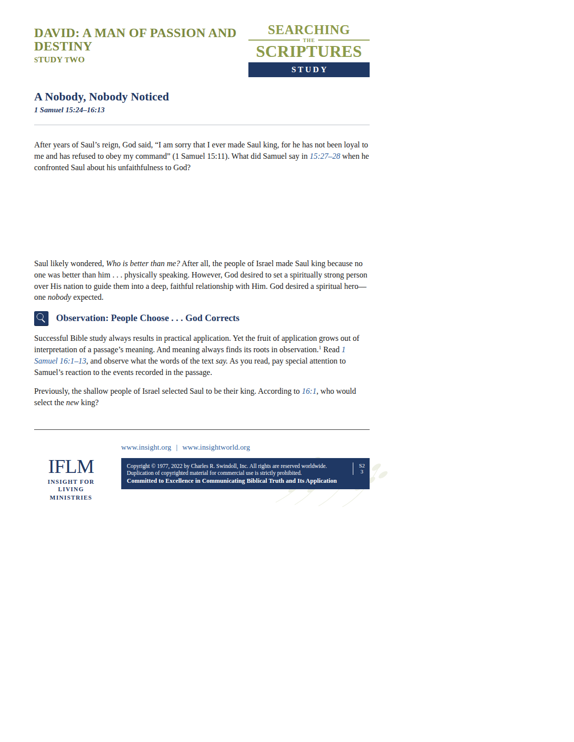David: A Man of Passion and Destiny
Study Two
SEARCHING
THE
SCRIPTURES
STUDY
A Nobody, Nobody Noticed
1 Samuel 15:24–16:13
After years of Saul’s reign, God said, “I am sorry that I ever made Saul king, for he has not been loyal to me and has refused to obey my command” (1 Samuel 15:11). What did Samuel say in 15:27–28 when he confronted Saul about his unfaithfulness to God?
Saul likely wondered, Who is better than me? After all, the people of Israel made Saul king because no one was better than him . . . physically speaking. However, God desired to set a spiritually strong person over His nation to guide them into a deep, faithful relationship with Him. God desired a spiritual hero—one nobody expected.
Observation: People Choose . . . God Corrects
Successful Bible study always results in practical application. Yet the fruit of application grows out of interpretation of a passage’s meaning. And meaning always finds its roots in observation.1 Read 1 Samuel 16:1–13, and observe what the words of the text say. As you read, pay special attention to Samuel’s reaction to the events recorded in the passage.
Previously, the shallow people of Israel selected Saul to be their king. According to 16:1, who would select the new king?
www.insight.org|www.insightworld.org
Copyright © 1977, 2022 by Charles R. Swindoll, Inc. All rights are reserved worldwide.
Duplication of copyrighted material for commercial use is strictly prohibited.
Committed to Excellence in Communicating Biblical Truth and Its Application
S2
3
IFLM
INSIGHT FOR LIVINGMINISTRIES